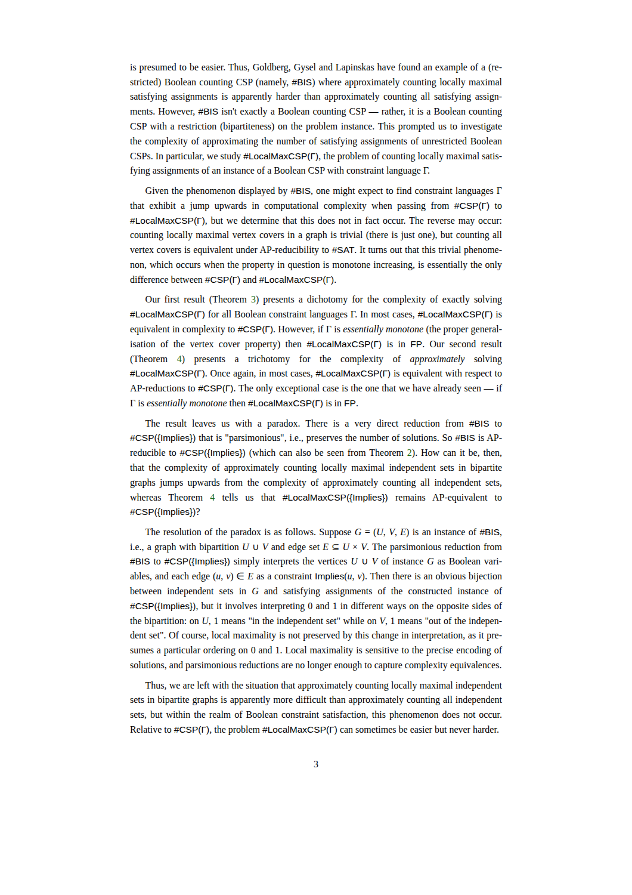is presumed to be easier. Thus, Goldberg, Gysel and Lapinskas have found an example of a (restricted) Boolean counting CSP (namely, #BIS) where approximately counting locally maximal satisfying assignments is apparently harder than approximately counting all satisfying assignments. However, #BIS isn't exactly a Boolean counting CSP — rather, it is a Boolean counting CSP with a restriction (bipartiteness) on the problem instance. This prompted us to investigate the complexity of approximating the number of satisfying assignments of unrestricted Boolean CSPs. In particular, we study #LocalMaxCSP(Γ), the problem of counting locally maximal satisfying assignments of an instance of a Boolean CSP with constraint language Γ.
Given the phenomenon displayed by #BIS, one might expect to find constraint languages Γ that exhibit a jump upwards in computational complexity when passing from #CSP(Γ) to #LocalMaxCSP(Γ), but we determine that this does not in fact occur. The reverse may occur: counting locally maximal vertex covers in a graph is trivial (there is just one), but counting all vertex covers is equivalent under AP-reducibility to #SAT. It turns out that this trivial phenomenon, which occurs when the property in question is monotone increasing, is essentially the only difference between #CSP(Γ) and #LocalMaxCSP(Γ).
Our first result (Theorem 3) presents a dichotomy for the complexity of exactly solving #LocalMaxCSP(Γ) for all Boolean constraint languages Γ. In most cases, #LocalMaxCSP(Γ) is equivalent in complexity to #CSP(Γ). However, if Γ is essentially monotone (the proper generalisation of the vertex cover property) then #LocalMaxCSP(Γ) is in FP. Our second result (Theorem 4) presents a trichotomy for the complexity of approximately solving #LocalMaxCSP(Γ). Once again, in most cases, #LocalMaxCSP(Γ) is equivalent with respect to AP-reductions to #CSP(Γ). The only exceptional case is the one that we have already seen — if Γ is essentially monotone then #LocalMaxCSP(Γ) is in FP.
The result leaves us with a paradox. There is a very direct reduction from #BIS to #CSP({Implies}) that is "parsimonious", i.e., preserves the number of solutions. So #BIS is AP-reducible to #CSP({Implies}) (which can also be seen from Theorem 2). How can it be, then, that the complexity of approximately counting locally maximal independent sets in bipartite graphs jumps upwards from the complexity of approximately counting all independent sets, whereas Theorem 4 tells us that #LocalMaxCSP({Implies}) remains AP-equivalent to #CSP({Implies})?
The resolution of the paradox is as follows. Suppose G = (U, V, E) is an instance of #BIS, i.e., a graph with bipartition U ∪ V and edge set E ⊆ U × V. The parsimonious reduction from #BIS to #CSP({Implies}) simply interprets the vertices U ∪ V of instance G as Boolean variables, and each edge (u, v) ∈ E as a constraint Implies(u, v). Then there is an obvious bijection between independent sets in G and satisfying assignments of the constructed instance of #CSP({Implies}), but it involves interpreting 0 and 1 in different ways on the opposite sides of the bipartition: on U, 1 means "in the independent set" while on V, 1 means "out of the independent set". Of course, local maximality is not preserved by this change in interpretation, as it presumes a particular ordering on 0 and 1. Local maximality is sensitive to the precise encoding of solutions, and parsimonious reductions are no longer enough to capture complexity equivalences.
Thus, we are left with the situation that approximately counting locally maximal independent sets in bipartite graphs is apparently more difficult than approximately counting all independent sets, but within the realm of Boolean constraint satisfaction, this phenomenon does not occur. Relative to #CSP(Γ), the problem #LocalMaxCSP(Γ) can sometimes be easier but never harder.
3